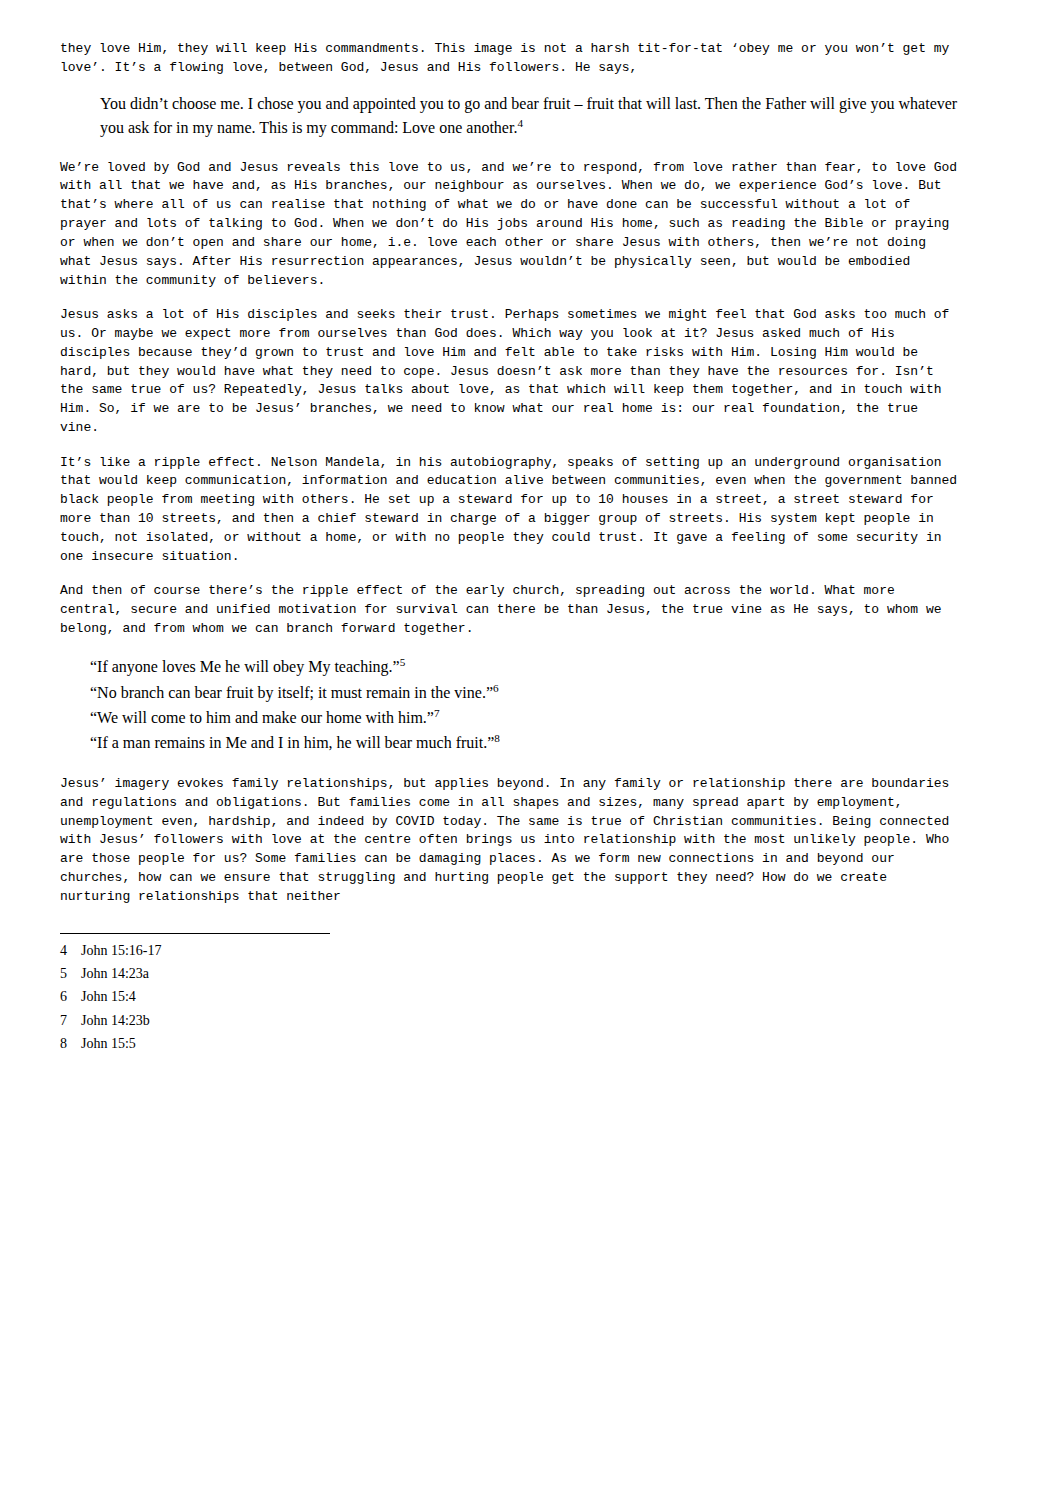they love Him, they will keep His commandments. This image is not a harsh tit-for-tat ‘obey me or you won’t get my love’. It’s a flowing love, between God, Jesus and His followers. He says,
You didn’t choose me. I chose you and appointed you to go and bear fruit – fruit that will last. Then the Father will give you whatever you ask for in my name. This is my command: Love one another.4
We’re loved by God and Jesus reveals this love to us, and we’re to respond, from love rather than fear, to love God with all that we have and, as His branches, our neighbour as ourselves. When we do, we experience God’s love. But that’s where all of us can realise that nothing of what we do or have done can be successful without a lot of prayer and lots of talking to God. When we don’t do His jobs around His home, such as reading the Bible or praying or when we don’t open and share our home, i.e. love each other or share Jesus with others, then we’re not doing what Jesus says. After His resurrection appearances, Jesus wouldn’t be physically seen, but would be embodied within the community of believers.
Jesus asks a lot of His disciples and seeks their trust. Perhaps sometimes we might feel that God asks too much of us. Or maybe we expect more from ourselves than God does. Which way you look at it? Jesus asked much of His disciples because they’d grown to trust and love Him and felt able to take risks with Him. Losing Him would be hard, but they would have what they need to cope. Jesus doesn’t ask more than they have the resources for. Isn’t the same true of us? Repeatedly, Jesus talks about love, as that which will keep them together, and in touch with Him. So, if we are to be Jesus’ branches, we need to know what our real home is: our real foundation, the true vine.
It’s like a ripple effect. Nelson Mandela, in his autobiography, speaks of setting up an underground organisation that would keep communication, information and education alive between communities, even when the government banned black people from meeting with others. He set up a steward for up to 10 houses in a street, a street steward for more than 10 streets, and then a chief steward in charge of a bigger group of streets. His system kept people in touch, not isolated, or without a home, or with no people they could trust. It gave a feeling of some security in one insecure situation.
And then of course there’s the ripple effect of the early church, spreading out across the world. What more central, secure and unified motivation for survival can there be than Jesus, the true vine as He says, to whom we belong, and from whom we can branch forward together.
“If anyone loves Me he will obey My teaching.”5
“No branch can bear fruit by itself; it must remain in the vine.”6
“We will come to him and make our home with him.”7
“If a man remains in Me and I in him, he will bear much fruit.”8
Jesus’ imagery evokes family relationships, but applies beyond. In any family or relationship there are boundaries and regulations and obligations. But families come in all shapes and sizes, many spread apart by employment, unemployment even, hardship, and indeed by COVID today. The same is true of Christian communities. Being connected with Jesus’ followers with love at the centre often brings us into relationship with the most unlikely people. Who are those people for us? Some families can be damaging places. As we form new connections in and beyond our churches, how can we ensure that struggling and hurting people get the support they need? How do we create nurturing relationships that neither
4 John 15:16-17
5 John 14:23a
6 John 15:4
7 John 14:23b
8 John 15:5